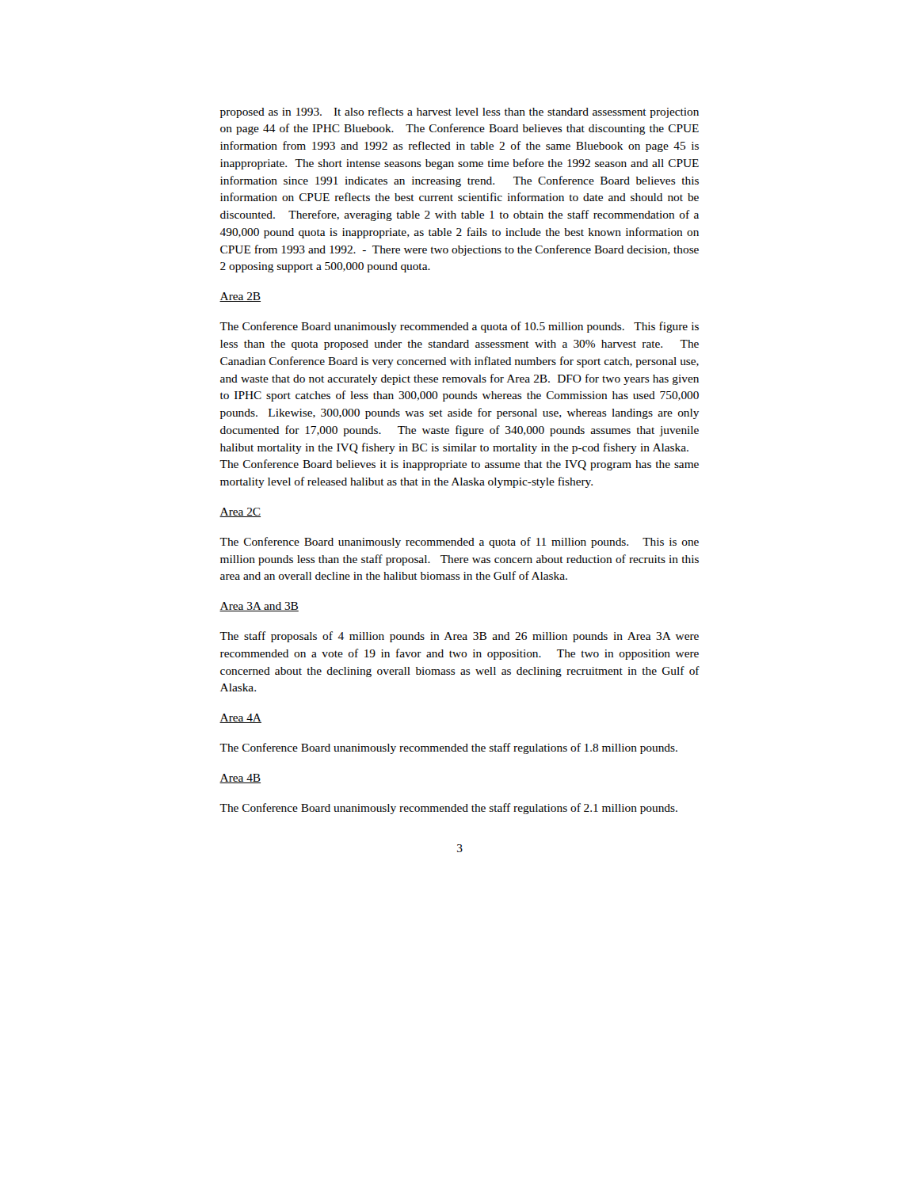proposed as in 1993. It also reflects a harvest level less than the standard assessment projection on page 44 of the IPHC Bluebook. The Conference Board believes that discounting the CPUE information from 1993 and 1992 as reflected in table 2 of the same Bluebook on page 45 is inappropriate. The short intense seasons began some time before the 1992 season and all CPUE information since 1991 indicates an increasing trend. The Conference Board believes this information on CPUE reflects the best current scientific information to date and should not be discounted. Therefore, averaging table 2 with table 1 to obtain the staff recommendation of a 490,000 pound quota is inappropriate, as table 2 fails to include the best known information on CPUE from 1993 and 1992. - There were two objections to the Conference Board decision, those 2 opposing support a 500,000 pound quota.
Area 2B
The Conference Board unanimously recommended a quota of 10.5 million pounds. This figure is less than the quota proposed under the standard assessment with a 30% harvest rate. The Canadian Conference Board is very concerned with inflated numbers for sport catch, personal use, and waste that do not accurately depict these removals for Area 2B. DFO for two years has given to IPHC sport catches of less than 300,000 pounds whereas the Commission has used 750,000 pounds. Likewise, 300,000 pounds was set aside for personal use, whereas landings are only documented for 17,000 pounds. The waste figure of 340,000 pounds assumes that juvenile halibut mortality in the IVQ fishery in BC is similar to mortality in the p-cod fishery in Alaska. The Conference Board believes it is inappropriate to assume that the IVQ program has the same mortality level of released halibut as that in the Alaska olympic-style fishery.
Area 2C
The Conference Board unanimously recommended a quota of 11 million pounds. This is one million pounds less than the staff proposal. There was concern about reduction of recruits in this area and an overall decline in the halibut biomass in the Gulf of Alaska.
Area 3A and 3B
The staff proposals of 4 million pounds in Area 3B and 26 million pounds in Area 3A were recommended on a vote of 19 in favor and two in opposition. The two in opposition were concerned about the declining overall biomass as well as declining recruitment in the Gulf of Alaska.
Area 4A
The Conference Board unanimously recommended the staff regulations of 1.8 million pounds.
Area 4B
The Conference Board unanimously recommended the staff regulations of 2.1 million pounds.
3